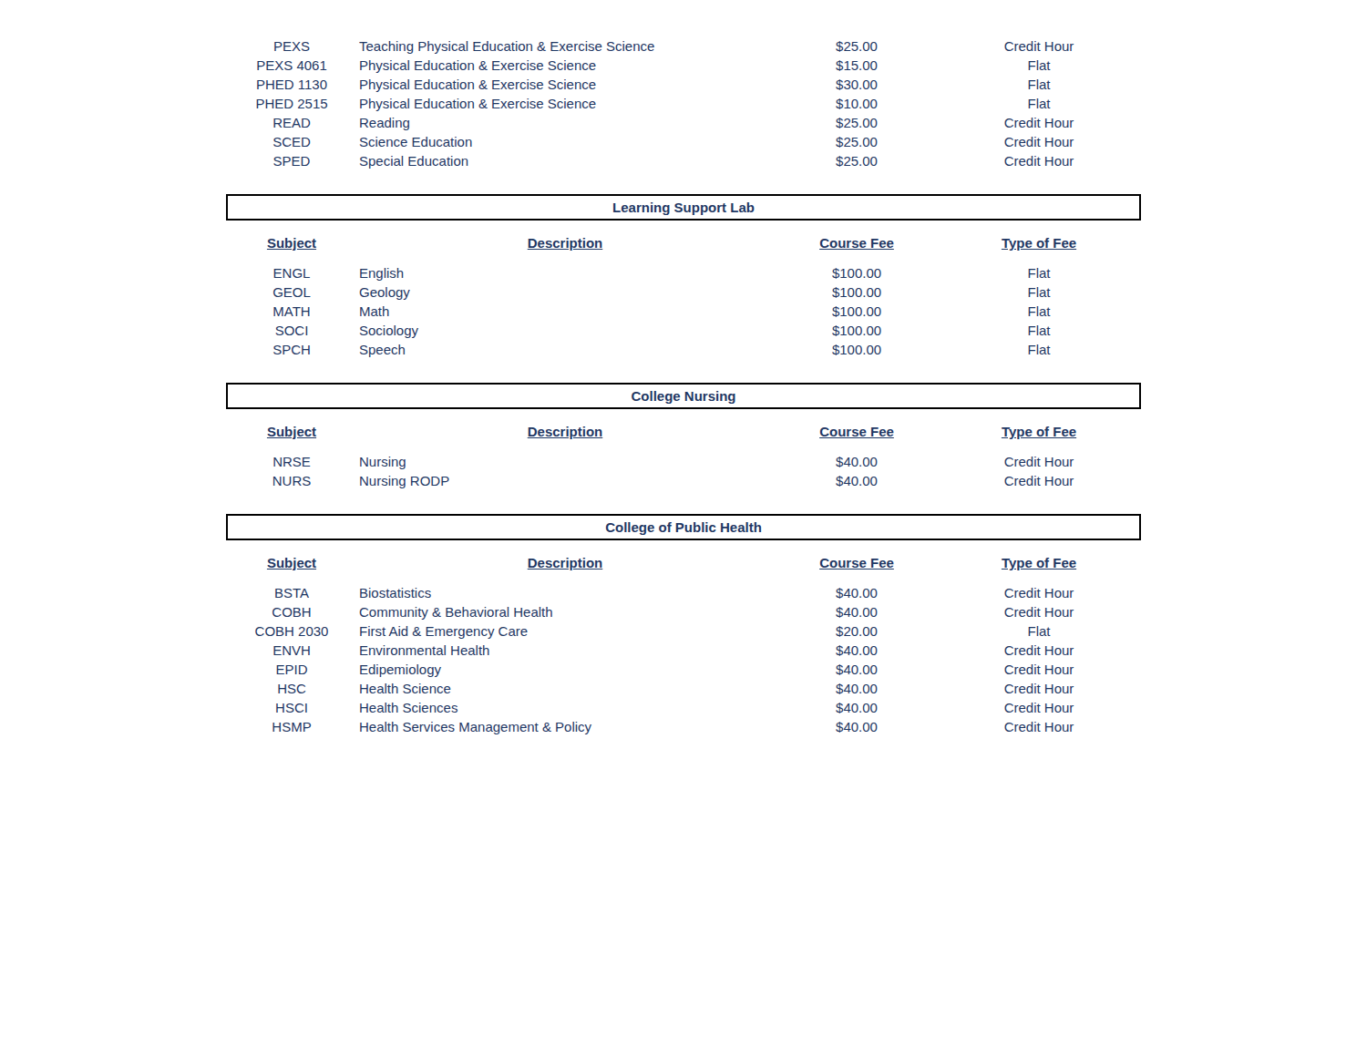| PEXS | Teaching Physical Education & Exercise Science | $25.00 | Credit Hour |
| PEXS 4061 | Physical Education & Exercise Science | $15.00 | Flat |
| PHED 1130 | Physical Education & Exercise Science | $30.00 | Flat |
| PHED 2515 | Physical Education & Exercise Science | $10.00 | Flat |
| READ | Reading | $25.00 | Credit Hour |
| SCED | Science Education | $25.00 | Credit Hour |
| SPED | Special Education | $25.00 | Credit Hour |
Learning Support Lab
| Subject | Description | Course Fee | Type of Fee |
| ENGL | English | $100.00 | Flat |
| GEOL | Geology | $100.00 | Flat |
| MATH | Math | $100.00 | Flat |
| SOCI | Sociology | $100.00 | Flat |
| SPCH | Speech | $100.00 | Flat |
College Nursing
| Subject | Description | Course Fee | Type of Fee |
| NRSE | Nursing | $40.00 | Credit Hour |
| NURS | Nursing RODP | $40.00 | Credit Hour |
College of Public Health
| Subject | Description | Course Fee | Type of Fee |
| BSTA | Biostatistics | $40.00 | Credit Hour |
| COBH | Community & Behavioral Health | $40.00 | Credit Hour |
| COBH 2030 | First Aid & Emergency Care | $20.00 | Flat |
| ENVH | Environmental Health | $40.00 | Credit Hour |
| EPID | Edipemiology | $40.00 | Credit Hour |
| HSC | Health Science | $40.00 | Credit Hour |
| HSCI | Health Sciences | $40.00 | Credit Hour |
| HSMP | Health Services Management & Policy | $40.00 | Credit Hour |